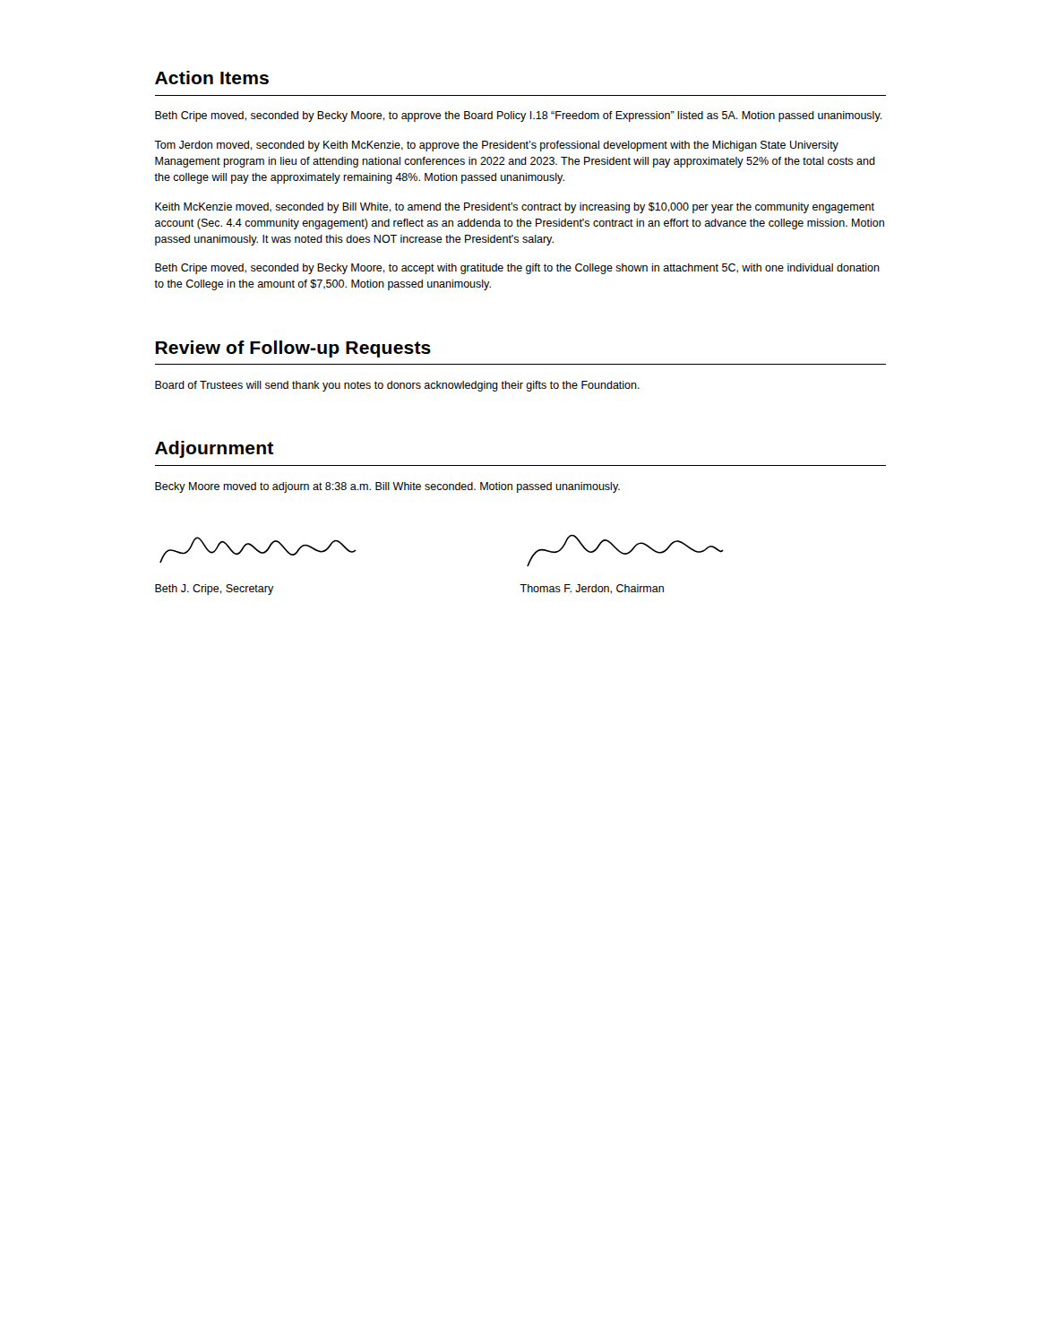Action Items
Beth Cripe moved, seconded by Becky Moore, to approve the Board Policy I.18 “Freedom of Expression” listed as 5A. Motion passed unanimously.
Tom Jerdon moved, seconded by Keith McKenzie, to approve the President’s professional development with the Michigan State University Management program in lieu of attending national conferences in 2022 and 2023. The President will pay approximately 52% of the total costs and the college will pay the approximately remaining 48%. Motion passed unanimously.
Keith McKenzie moved, seconded by Bill White, to amend the President's contract by increasing by $10,000 per year the community engagement account (Sec. 4.4 community engagement) and reflect as an addenda to the President's contract in an effort to advance the college mission. Motion passed unanimously. It was noted this does NOT increase the President's salary.
Beth Cripe moved, seconded by Becky Moore, to accept with gratitude the gift to the College shown in attachment 5C, with one individual donation to the College in the amount of $7,500. Motion passed unanimously.
Review of Follow-up Requests
Board of Trustees will send thank you notes to donors acknowledging their gifts to the Foundation.
Adjournment
Becky Moore moved to adjourn at 8:38 a.m. Bill White seconded. Motion passed unanimously.
| Beth J. Cripe, Secretary | Thomas F. Jerdon, Chairman |